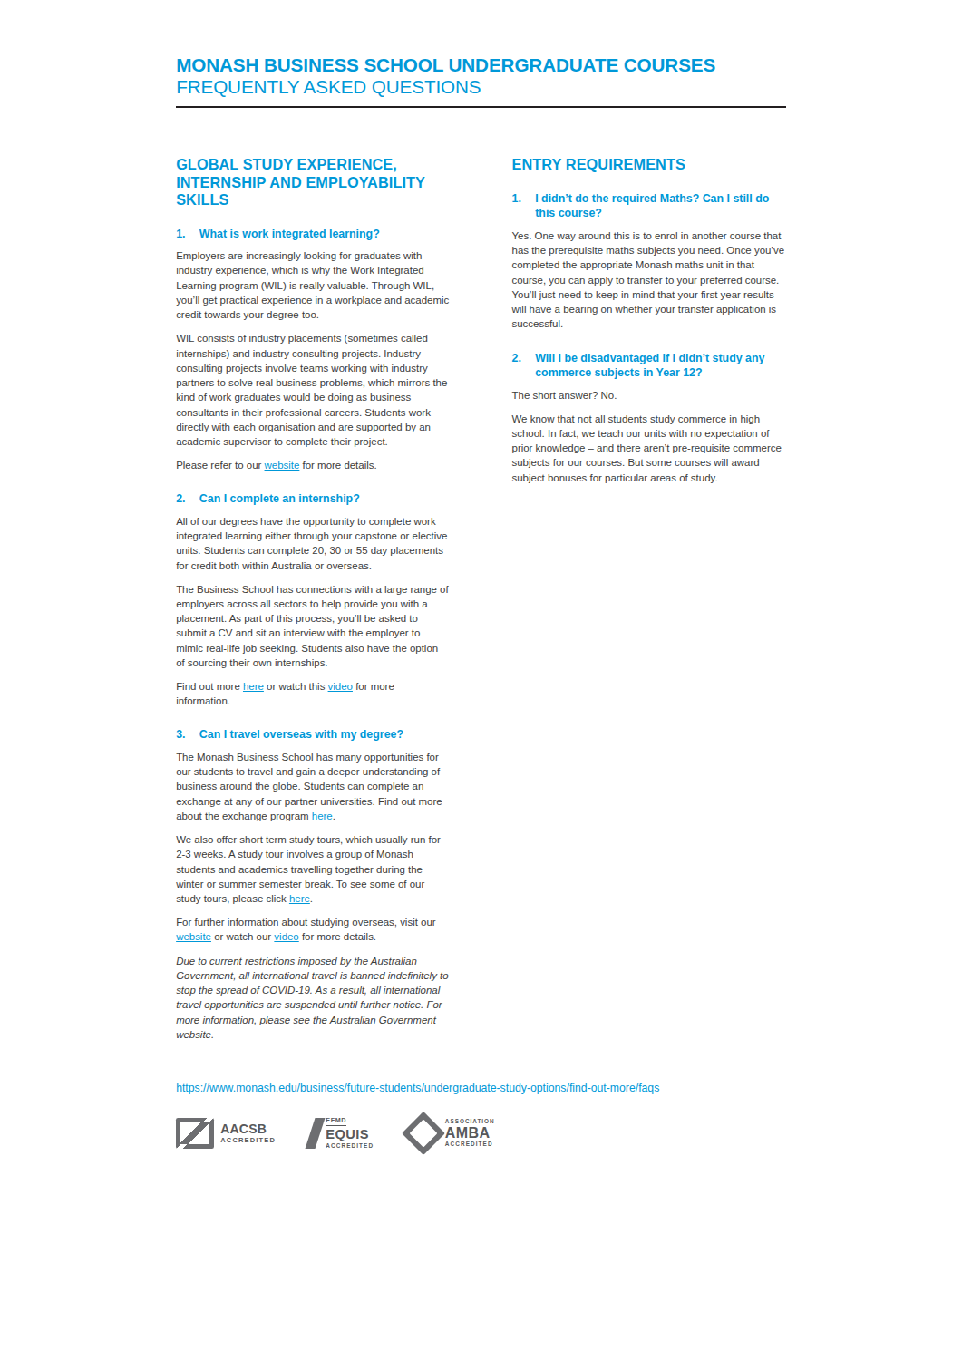Monash Business School Undergraduate Courses Frequently Asked Questions
Global study experience, internship and employability skills
What is work integrated learning?
Employers are increasingly looking for graduates with industry experience, which is why the Work Integrated Learning program (WIL) is really valuable. Through WIL, you’ll get practical experience in a workplace and academic credit towards your degree too.
WIL consists of industry placements (sometimes called internships) and industry consulting projects. Industry consulting projects involve teams working with industry partners to solve real business problems, which mirrors the kind of work graduates would be doing as business consultants in their professional careers. Students work directly with each organisation and are supported by an academic supervisor to complete their project.
Please refer to our website for more details.
Can I complete an internship?
All of our degrees have the opportunity to complete work integrated learning either through your capstone or elective units. Students can complete 20, 30 or 55 day placements for credit both within Australia or overseas.
The Business School has connections with a large range of employers across all sectors to help provide you with a placement. As part of this process, you’ll be asked to submit a CV and sit an interview with the employer to mimic real-life job seeking. Students also have the option of sourcing their own internships.
Find out more here or watch this video for more information.
Can I travel overseas with my degree?
The Monash Business School has many opportunities for our students to travel and gain a deeper understanding of business around the globe. Students can complete an exchange at any of our partner universities. Find out more about the exchange program here.
We also offer short term study tours, which usually run for 2-3 weeks. A study tour involves a group of Monash students and academics travelling together during the winter or summer semester break. To see some of our study tours, please click here.
For further information about studying overseas, visit our website or watch our video for more details.
Due to current restrictions imposed by the Australian Government, all international travel is banned indefinitely to stop the spread of COVID-19. As a result, all international travel opportunities are suspended until further notice. For more information, please see the Australian Government website.
Entry requirements
I didn’t do the required Maths? Can I still do this course?
Yes. One way around this is to enrol in another course that has the prerequisite maths subjects you need. Once you’ve completed the appropriate Monash maths unit in that course, you can apply to transfer to your preferred course. You’ll just need to keep in mind that your first year results will have a bearing on whether your transfer application is successful.
Will I be disadvantaged if I didn’t study any commerce subjects in Year 12?
The short answer? No.
We know that not all students study commerce in high school. In fact, we teach our units with no expectation of prior knowledge – and there aren’t pre-requisite commerce subjects for our courses. But some courses will award subject bonuses for particular areas of study.
https://www.monash.edu/business/future-students/undergraduate-study-options/find-out-more/faqs
AACSB ACCREDITED
EFMD EQUIS ACCREDITED
ASSOCIATION AMBA ACCREDITED